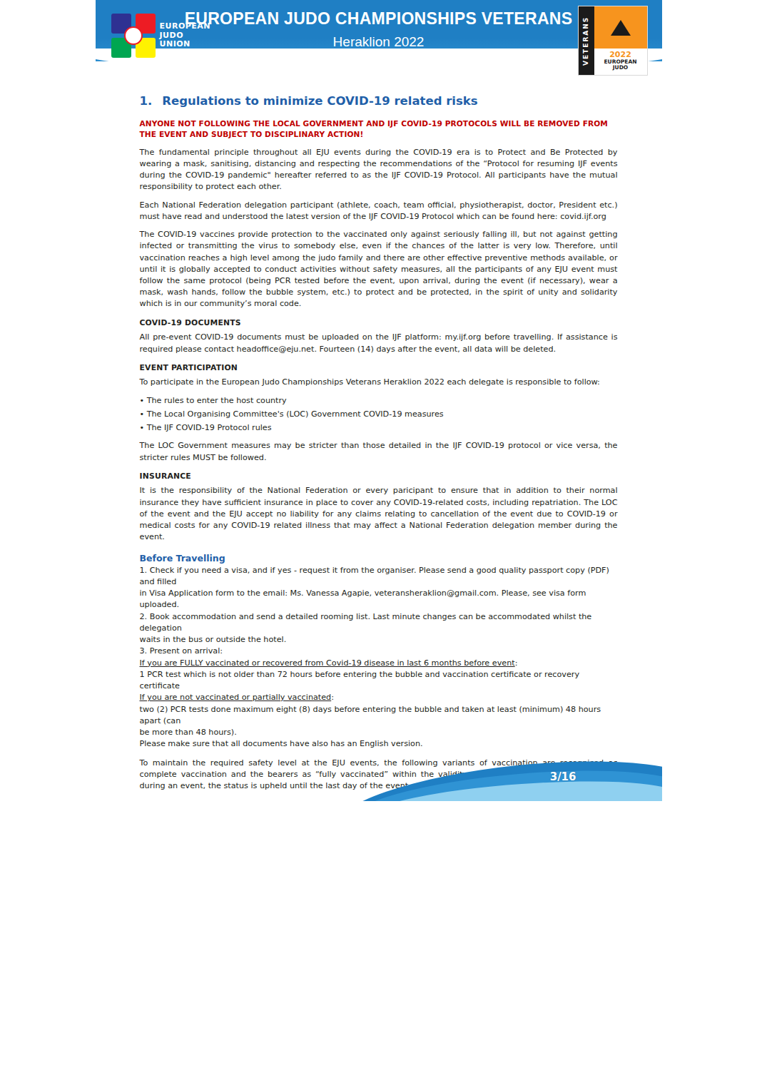EUROPEAN
JUDO
UNION
European Judo Championships Veterans
Heraklion 2022
VETERANS
2022
EUROPEAN
JUDO
1. Regulations to minimize COVID-19 related risks
ANYONE NOT FOLLOWING THE LOCAL GOVERNMENT AND IJF COVID-19 PROTOCOLS WILL BE REMOVED FROM THE EVENT AND SUBJECT TO DISCIPLINARY ACTION!
The fundamental principle throughout all EJU events during the COVID-19 era is to Protect and Be Protected by wearing a mask, sanitising, distancing and respecting the recommendations of the “Protocol for resuming IJF events during the COVID-19 pandemic" hereafter referred to as the IJF COVID-19 Protocol. All participants have the mutual responsibility to protect each other.
Each National Federation delegation participant (athlete, coach, team official, physiotherapist, doctor, President etc.) must have read and understood the latest version of the IJF COVID-19 Protocol which can be found here: covid.ijf.org
The COVID-19 vaccines provide protection to the vaccinated only against seriously falling ill, but not against getting infected or transmitting the virus to somebody else, even if the chances of the latter is very low. Therefore, until vaccination reaches a high level among the judo family and there are other effective preventive methods available, or until it is globally accepted to conduct activities without safety measures, all the participants of any EJU event must follow the same protocol (being PCR tested before the event, upon arrival, during the event (if necessary), wear a mask, wash hands, follow the bubble system, etc.) to protect and be protected, in the spirit of unity and solidarity which is in our community’s moral code.
COVID-19 DOCUMENTS
All pre-event COVID-19 documents must be uploaded on the IJF platform: my.ijf.org before travelling. If assistance is required please contact headoffice@eju.net. Fourteen (14) days after the event, all data will be deleted.
EVENT PARTICIPATION
To participate in the European Judo Championships Veterans Heraklion 2022 each delegate is responsible to follow:
• The rules to enter the host country
• The Local Organising Committee's (LOC) Government COVID-19 measures
• The IJF COVID-19 Protocol rules
The LOC Government measures may be stricter than those detailed in the IJF COVID-19 protocol or vice versa, the stricter rules MUST be followed.
INSURANCE
It is the responsibility of the National Federation or every paricipant to ensure that in addition to their normal insurance they have sufficient insurance in place to cover any COVID-19-related costs, including repatriation. The LOC of the event and the EJU accept no liability for any claims relating to cancellation of the event due to COVID-19 or medical costs for any COVID-19 related illness that may affect a National Federation delegation member during the event.
Before Travelling
1. Check if you need a visa, and if yes - request it from the organiser. Please send a good quality passport copy (PDF) and filled
in Visa Application form to the email: Ms. Vanessa Agapie, veteransheraklion@gmail.com. Please, see visa form uploaded.
2. Book accommodation and send a detailed rooming list. Last minute changes can be accommodated whilst the delegation
waits in the bus or outside the hotel.
3. Present on arrival:
If you are FULLY vaccinated or recovered from Covid-19 disease in last 6 months before event:
1 PCR test which is not older than 72 hours before entering the bubble and vaccination certificate or recovery certificate
If you are not vaccinated or partially vaccinated:
two (2) PCR tests done maximum eight (8) days before entering the bubble and taken at least (minimum) 48 hours apart (can
be more than 48 hours).
Please make sure that all documents have also has an English version.
To maintain the required safety level at the EJU events, the following variants of vaccination are recognised as complete vaccination and the bearers as “fully vaccinated” within the validity period. In case the validity expires during an event, the status is upheld until the last day of the event.
3/16